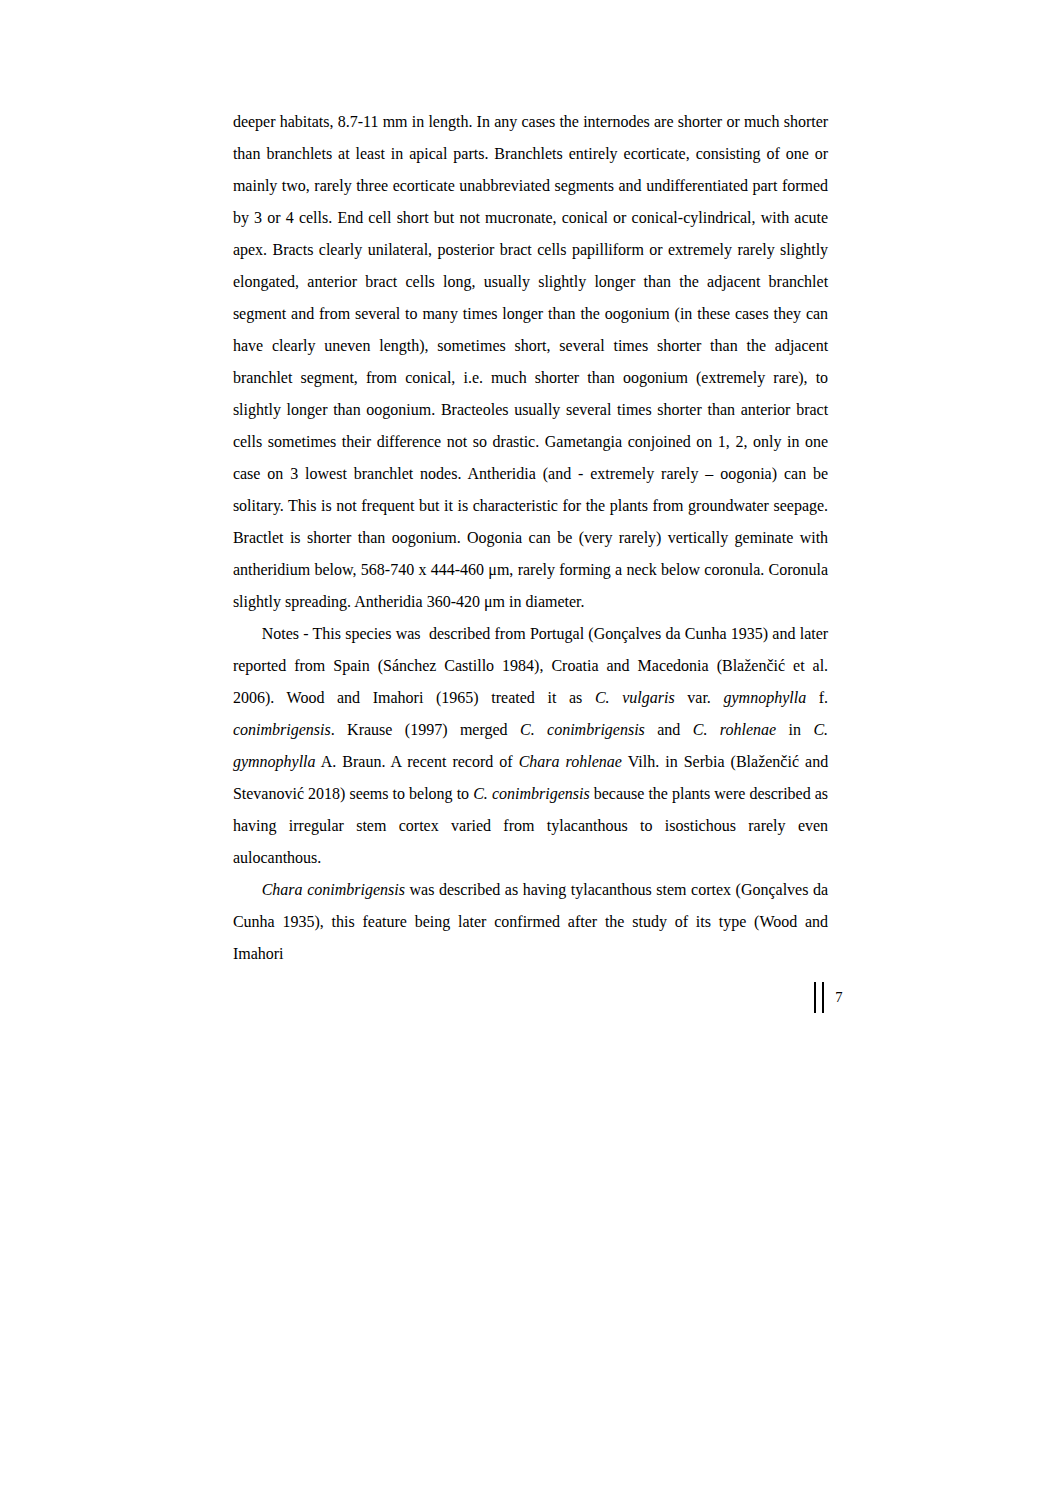deeper habitats, 8.7-11 mm in length. In any cases the internodes are shorter or much shorter than branchlets at least in apical parts. Branchlets entirely ecorticate, consisting of one or mainly two, rarely three ecorticate unabbreviated segments and undifferentiated part formed by 3 or 4 cells. End cell short but not mucronate, conical or conical-cylindrical, with acute apex. Bracts clearly unilateral, posterior bract cells papilliform or extremely rarely slightly elongated, anterior bract cells long, usually slightly longer than the adjacent branchlet segment and from several to many times longer than the oogonium (in these cases they can have clearly uneven length), sometimes short, several times shorter than the adjacent branchlet segment, from conical, i.e. much shorter than oogonium (extremely rare), to slightly longer than oogonium. Bracteoles usually several times shorter than anterior bract cells sometimes their difference not so drastic. Gametangia conjoined on 1, 2, only in one case on 3 lowest branchlet nodes. Antheridia (and - extremely rarely – oogonia) can be solitary. This is not frequent but it is characteristic for the plants from groundwater seepage. Bractlet is shorter than oogonium. Oogonia can be (very rarely) vertically geminate with antheridium below, 568-740 x 444-460 μm, rarely forming a neck below coronula. Coronula slightly spreading. Antheridia 360-420 μm in diameter.
Notes - This species was described from Portugal (Gonçalves da Cunha 1935) and later reported from Spain (Sánchez Castillo 1984), Croatia and Macedonia (Blaženčić et al. 2006). Wood and Imahori (1965) treated it as C. vulgaris var. gymnophylla f. conimbrigensis. Krause (1997) merged C. conimbrigensis and C. rohlenae in C. gymnophylla A. Braun. A recent record of Chara rohlenae Vilh. in Serbia (Blaženčić and Stevanović 2018) seems to belong to C. conimbrigensis because the plants were described as having irregular stem cortex varied from tylacanthous to isostichous rarely even aulocanthous.
Chara conimbrigensis was described as having tylacanthous stem cortex (Gonçalves da Cunha 1935), this feature being later confirmed after the study of its type (Wood and Imahori
7